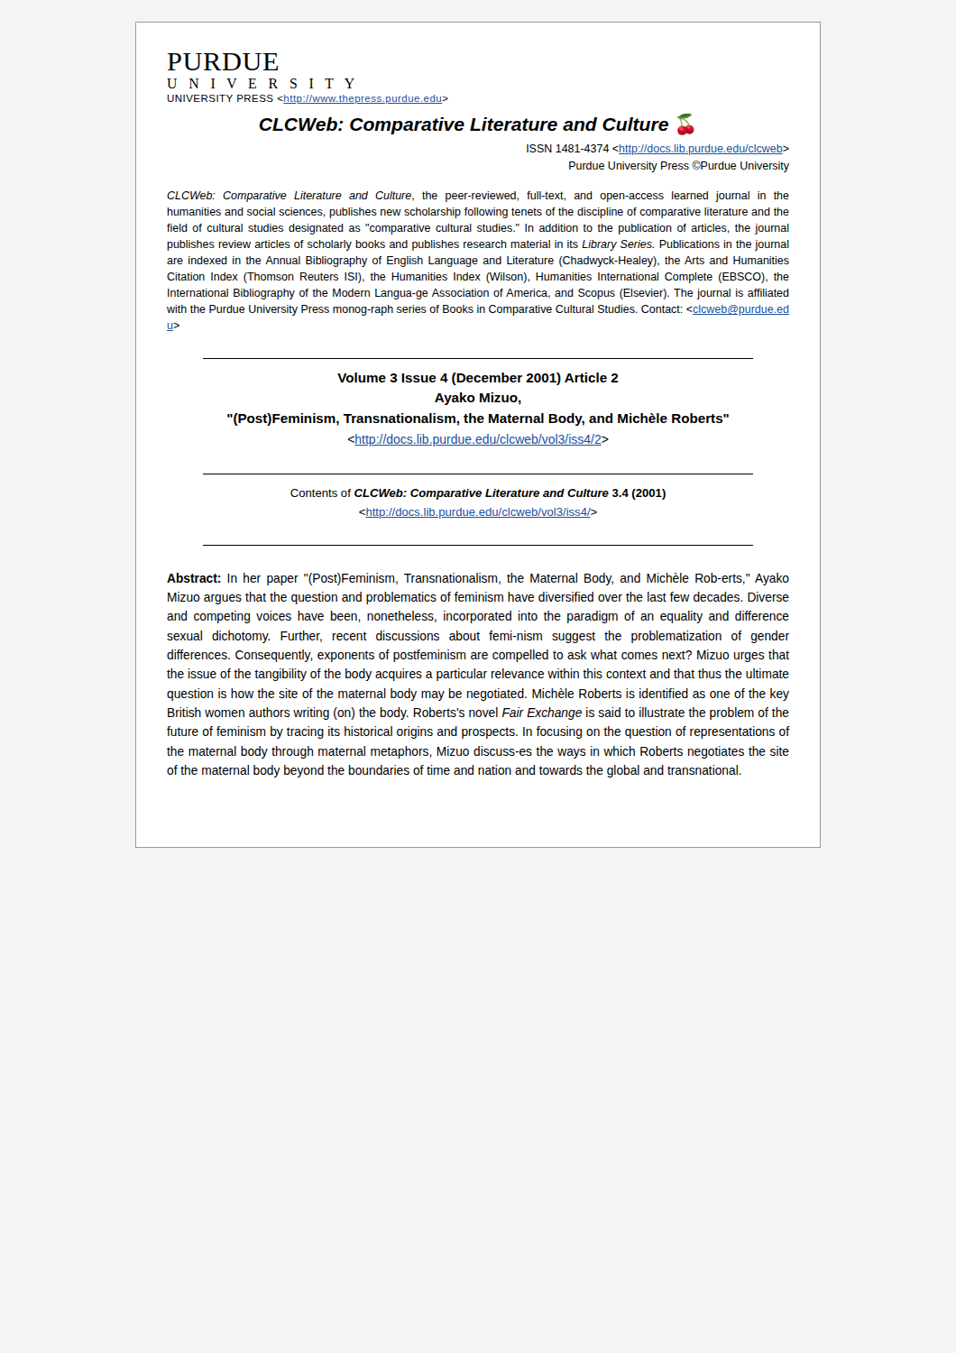PURDUEU N I V E R S I T Y
UNIVERSITY PRESS <http://www.thepress.purdue.edu>
CLCWeb: Comparative Literature and Culture 🍒
ISSN 1481-4374 <http://docs.lib.purdue.edu/clcweb>
Purdue University Press ©Purdue University
CLCWeb: Comparative Literature and Culture, the peer-reviewed, full-text, and open-access learned journal in the humanities and social sciences, publishes new scholarship following tenets of the discipline of comparative literature and the field of cultural studies designated as "comparative cultural studies." In addition to the publication of articles, the journal publishes review articles of scholarly books and publishes research material in its Library Series. Publications in the journal are indexed in the Annual Bibliography of English Language and Literature (Chadwyck-Healey), the Arts and Humanities Citation Index (Thomson Reuters ISI), the Humanities Index (Wilson), Humanities International Complete (EBSCO), the International Bibliography of the Modern Langua-ge Association of America, and Scopus (Elsevier). The journal is affiliated with the Purdue University Press monog-raph series of Books in Comparative Cultural Studies. Contact: <clcweb@purdue.edu>
Volume 3 Issue 4 (December 2001) Article 2
Ayako Mizuo,
"(Post)Feminism, Transnationalism, the Maternal Body, and Michèle Roberts"
<http://docs.lib.purdue.edu/clcweb/vol3/iss4/2>
Contents of CLCWeb: Comparative Literature and Culture 3.4 (2001)
<http://docs.lib.purdue.edu/clcweb/vol3/iss4/>
Abstract: In her paper "(Post)Feminism, Transnationalism, the Maternal Body, and Michèle Rob-erts," Ayako Mizuo argues that the question and problematics of feminism have diversified over the last few decades. Diverse and competing voices have been, nonetheless, incorporated into the paradigm of an equality and difference sexual dichotomy. Further, recent discussions about femi-nism suggest the problematization of gender differences. Consequently, exponents of postfeminism are compelled to ask what comes next? Mizuo urges that the issue of the tangibility of the body acquires a particular relevance within this context and that thus the ultimate question is how the site of the maternal body may be negotiated. Michèle Roberts is identified as one of the key British women authors writing (on) the body. Roberts's novel Fair Exchange is said to illustrate the problem of the future of feminism by tracing its historical origins and prospects. In focusing on the question of representations of the maternal body through maternal metaphors, Mizuo discuss-es the ways in which Roberts negotiates the site of the maternal body beyond the boundaries of time and nation and towards the global and transnational.